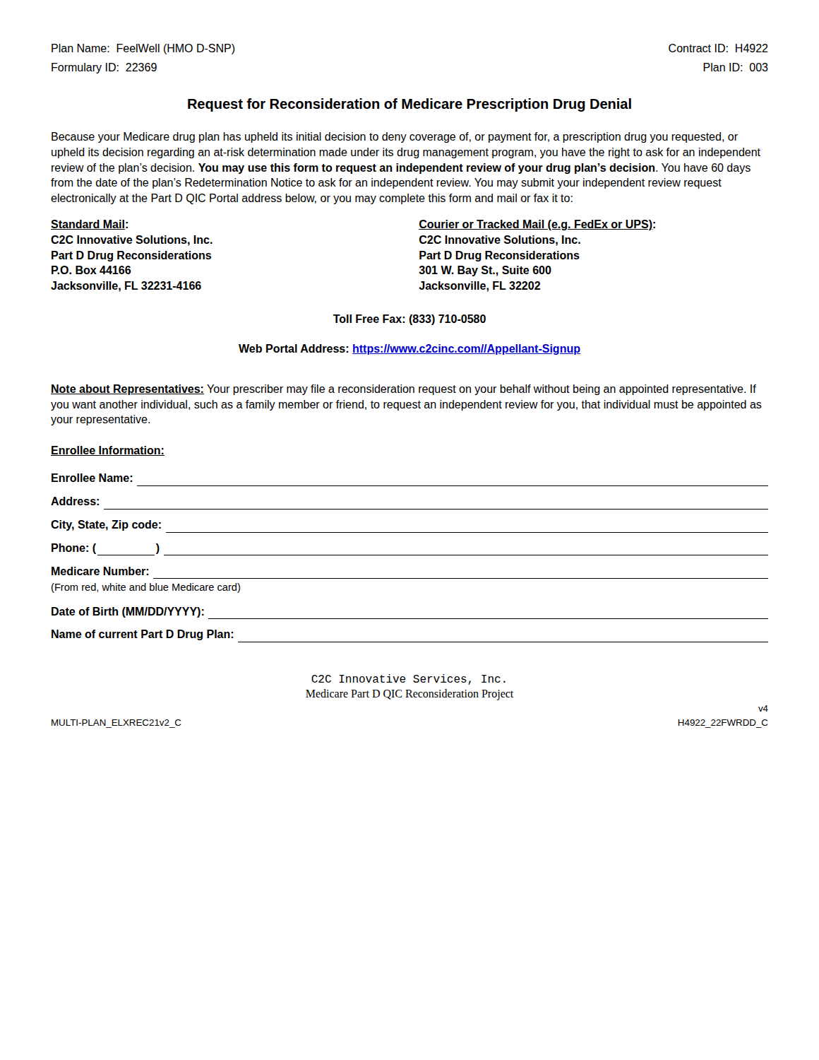Plan Name: FeelWell (HMO D-SNP) Contract ID: H4922
Formulary ID: 22369 Plan ID: 003
Request for Reconsideration of Medicare Prescription Drug Denial
Because your Medicare drug plan has upheld its initial decision to deny coverage of, or payment for, a prescription drug you requested, or upheld its decision regarding an at-risk determination made under its drug management program, you have the right to ask for an independent review of the plan’s decision. You may use this form to request an independent review of your drug plan’s decision. You have 60 days from the date of the plan’s Redetermination Notice to ask for an independent review. You may submit your independent review request electronically at the Part D QIC Portal address below, or you may complete this form and mail or fax it to:
| Standard Mail : C2C Innovative Solutions, Inc. Part D Drug Reconsiderations P.O. Box 44166 Jacksonville, FL 32231-4166 | Courier or Tracked Mail (e.g. FedEx or UPS) : C2C Innovative Solutions, Inc. Part D Drug Reconsiderations 301 W. Bay St., Suite 600 Jacksonville, FL 32202 |
Toll Free Fax: (833) 710-0580
Web Portal Address: https://www.c2cinc.com//Appellant-Signup
Note about Representatives: Your prescriber may file a reconsideration request on your behalf without being an appointed representative. If you want another individual, such as a family member or friend, to request an independent review for you, that individual must be appointed as your representative.
Enrollee Information:
Enrollee Name:
Address:
City, State, Zip code:
Phone: ( )
Medicare Number:
(From red, white and blue Medicare card)
Date of Birth (MM/DD/YYYY):
Name of current Part D Drug Plan:
C2C Innovative Services, Inc.
Medicare Part D QIC Reconsideration Project
v4
MULTI-PLAN_ELXREC21v2_C H4922_22FWRDD_C